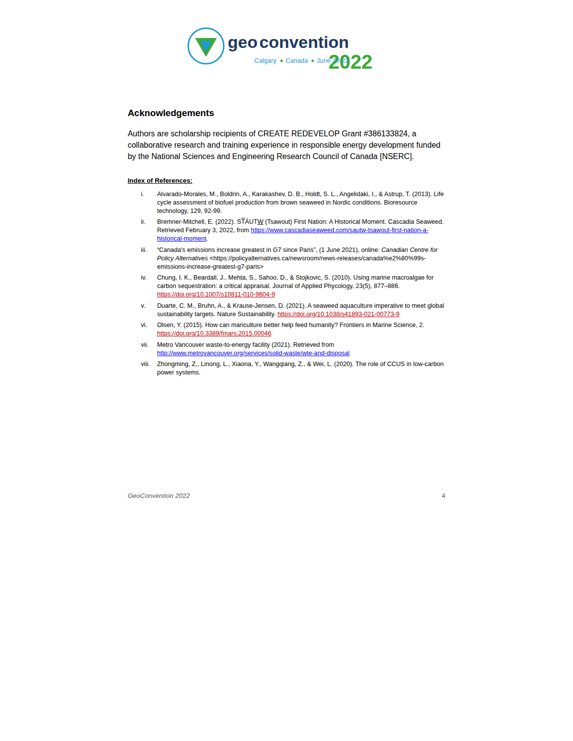geoconvention 2022 Calgary Canada June 20-22 geo convention 2022 Calgary Canada June 20-22
Acknowledgements
Authors are scholarship recipients of CREATE REDEVELOP Grant #386133824, a collaborative research and training experience in responsible energy development funded by the National Sciences and Engineering Research Council of Canada [NSERC].
Index of References:
i. Alvarado-Morales, M., Boldrin, A., Karakashev, D. B., Holdt, S. L., Angelidaki, I., & Astrup, T. (2013). Life cycle assessment of biofuel production from brown seaweed in Nordic conditions. Bioresource technology, 129, 92-99.
ii. Bremner-Mitchell, E. (2022). STÁUTW (Tsawout) First Nation: A Historical Moment. Cascadia Seaweed. Retrieved February 3, 2022, from https://www.cascadiaseaweed.com/sautw-tsawout-first-nation-a-historical-moment.
iii. “Canada's emissions increase greatest in G7 since Paris”, (1 June 2021), online: Canadian Centre for Policy Alternatives <https://policyalternatives.ca/newsroom/news-releases/canada%e2%80%99s-emissions-increase-greatest-g7-paris>
iv. Chung, I. K., Beardall, J., Mehta, S., Sahoo, D., & Stojkovic, S. (2010). Using marine macroalgae for carbon sequestration: a critical appraisal. Journal of Applied Phycology, 23(5), 877–886. https://doi.org/10.1007/s10811-010-9604-9
v. Duarte, C. M., Bruhn, A., & Krause-Jensen, D. (2021). A seaweed aquaculture imperative to meet global sustainability targets. Nature Sustainability. https://doi.org/10.1038/s41893-021-00773-9
vi. Olsen, Y. (2015). How can mariculture better help feed humanity? Frontiers in Marine Science, 2. https://doi.org/10.3389/fmars.2015.00046
vii. Metro Vancouver waste-to-energy facility (2021). Retrieved from http://www.metrovancouver.org/services/solid-waste/wte-and-disposal
viii. Zhongming, Z., Linong, L., Xiaona, Y., Wangqiang, Z., & Wei, L. (2020). The role of CCUS in low-carbon power systems.
GeoConvention 2022 4